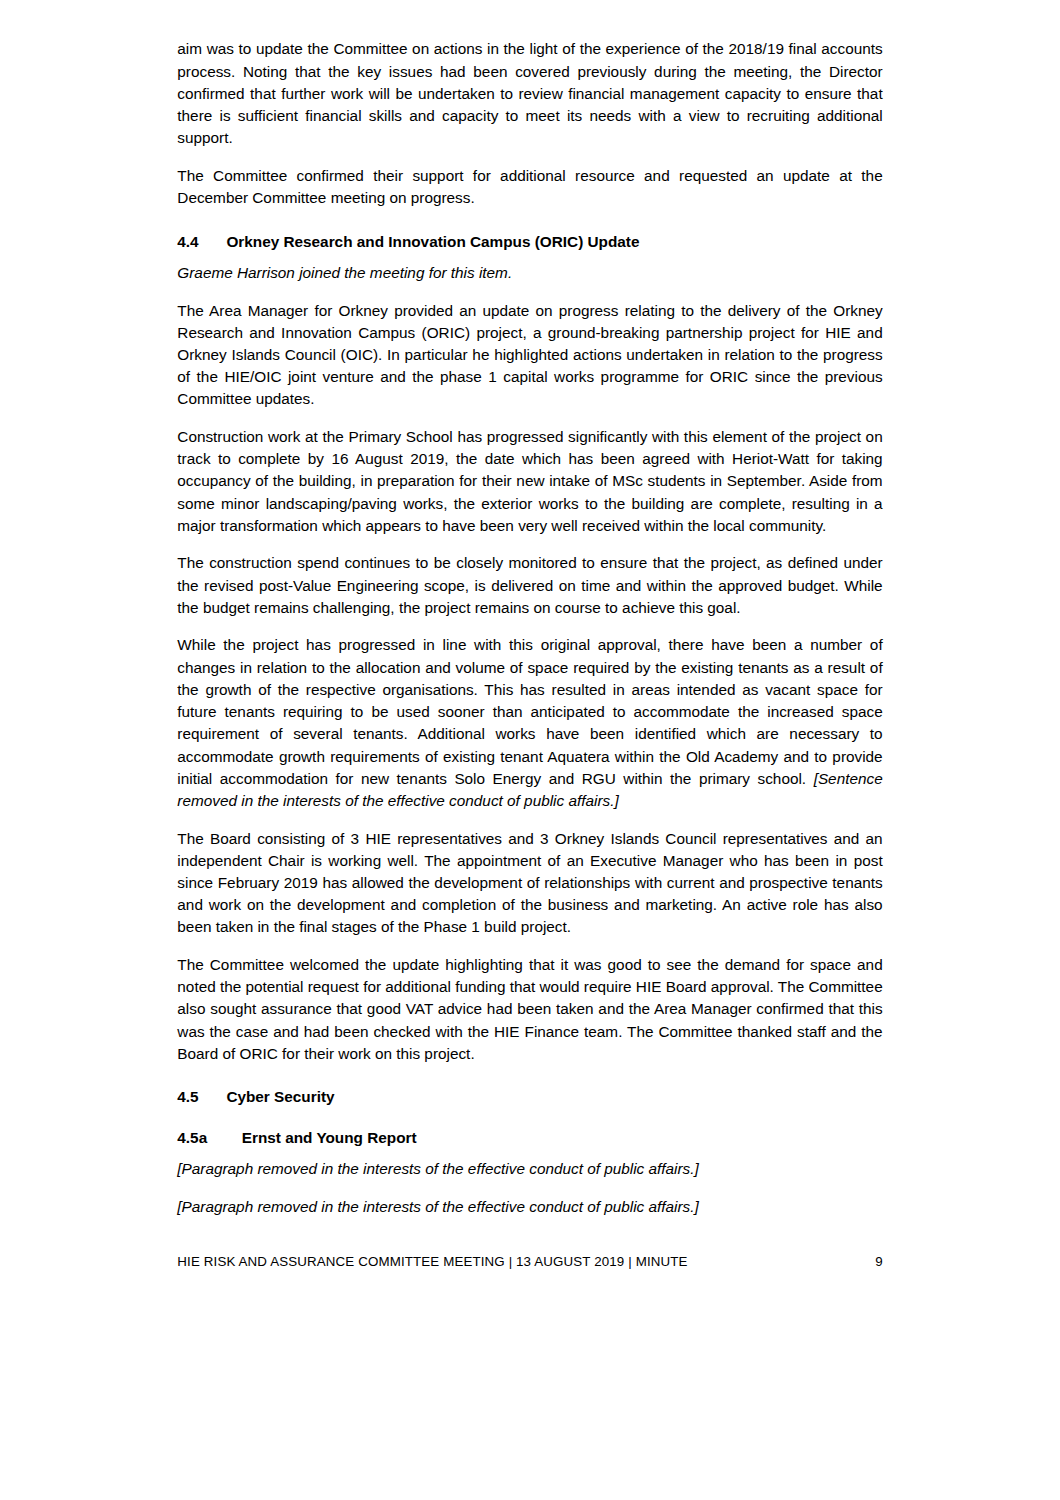aim was to update the Committee on actions in the light of the experience of the 2018/19 final accounts process. Noting that the key issues had been covered previously during the meeting, the Director confirmed that further work will be undertaken to review financial management capacity to ensure that there is sufficient financial skills and capacity to meet its needs with a view to recruiting additional support.
The Committee confirmed their support for additional resource and requested an update at the December Committee meeting on progress.
4.4 Orkney Research and Innovation Campus (ORIC) Update
Graeme Harrison joined the meeting for this item.
The Area Manager for Orkney provided an update on progress relating to the delivery of the Orkney Research and Innovation Campus (ORIC) project, a ground-breaking partnership project for HIE and Orkney Islands Council (OIC). In particular he highlighted actions undertaken in relation to the progress of the HIE/OIC joint venture and the phase 1 capital works programme for ORIC since the previous Committee updates.
Construction work at the Primary School has progressed significantly with this element of the project on track to complete by 16 August 2019, the date which has been agreed with Heriot-Watt for taking occupancy of the building, in preparation for their new intake of MSc students in September. Aside from some minor landscaping/paving works, the exterior works to the building are complete, resulting in a major transformation which appears to have been very well received within the local community.
The construction spend continues to be closely monitored to ensure that the project, as defined under the revised post-Value Engineering scope, is delivered on time and within the approved budget. While the budget remains challenging, the project remains on course to achieve this goal.
While the project has progressed in line with this original approval, there have been a number of changes in relation to the allocation and volume of space required by the existing tenants as a result of the growth of the respective organisations. This has resulted in areas intended as vacant space for future tenants requiring to be used sooner than anticipated to accommodate the increased space requirement of several tenants. Additional works have been identified which are necessary to accommodate growth requirements of existing tenant Aquatera within the Old Academy and to provide initial accommodation for new tenants Solo Energy and RGU within the primary school. [Sentence removed in the interests of the effective conduct of public affairs.]
The Board consisting of 3 HIE representatives and 3 Orkney Islands Council representatives and an independent Chair is working well. The appointment of an Executive Manager who has been in post since February 2019 has allowed the development of relationships with current and prospective tenants and work on the development and completion of the business and marketing. An active role has also been taken in the final stages of the Phase 1 build project.
The Committee welcomed the update highlighting that it was good to see the demand for space and noted the potential request for additional funding that would require HIE Board approval. The Committee also sought assurance that good VAT advice had been taken and the Area Manager confirmed that this was the case and had been checked with the HIE Finance team. The Committee thanked staff and the Board of ORIC for their work on this project.
4.5 Cyber Security
4.5a Ernst and Young Report
[Paragraph removed in the interests of the effective conduct of public affairs.]
[Paragraph removed in the interests of the effective conduct of public affairs.]
HIE RISK AND ASSURANCE COMMITTEE MEETING | 13 AUGUST 2019 | MINUTE 9